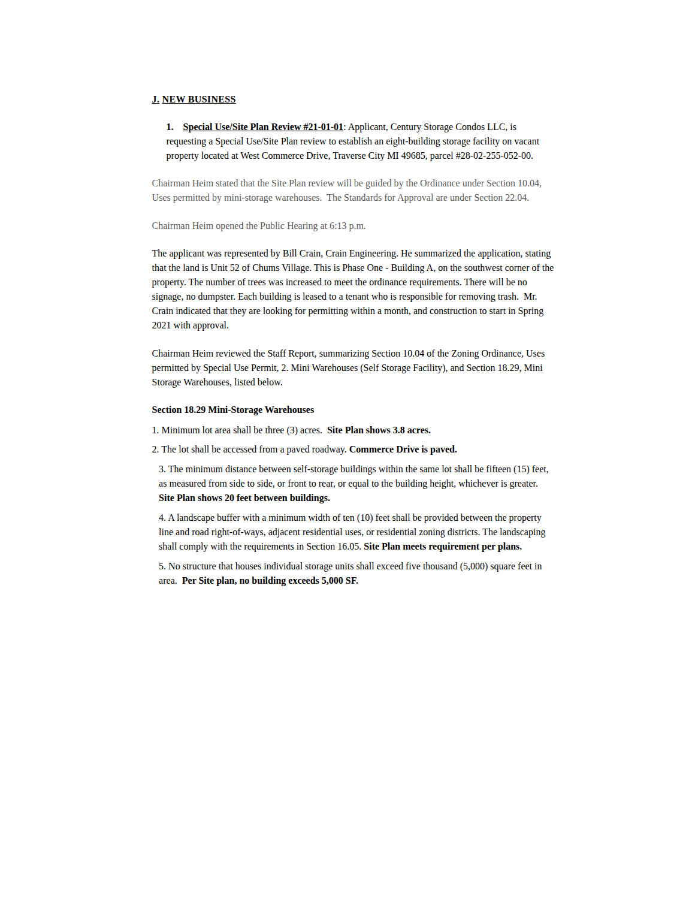J. NEW BUSINESS
1. Special Use/Site Plan Review #21-01-01: Applicant, Century Storage Condos LLC, is requesting a Special Use/Site Plan review to establish an eight-building storage facility on vacant property located at West Commerce Drive, Traverse City MI 49685, parcel #28-02-255-052-00.
Chairman Heim stated that the Site Plan review will be guided by the Ordinance under Section 10.04, Uses permitted by mini-storage warehouses. The Standards for Approval are under Section 22.04.
Chairman Heim opened the Public Hearing at 6:13 p.m.
The applicant was represented by Bill Crain, Crain Engineering. He summarized the application, stating that the land is Unit 52 of Chums Village. This is Phase One - Building A, on the southwest corner of the property. The number of trees was increased to meet the ordinance requirements. There will be no signage, no dumpster. Each building is leased to a tenant who is responsible for removing trash. Mr. Crain indicated that they are looking for permitting within a month, and construction to start in Spring 2021 with approval.
Chairman Heim reviewed the Staff Report, summarizing Section 10.04 of the Zoning Ordinance, Uses permitted by Special Use Permit, 2. Mini Warehouses (Self Storage Facility), and Section 18.29, Mini Storage Warehouses, listed below.
Section 18.29 Mini-Storage Warehouses
1. Minimum lot area shall be three (3) acres. Site Plan shows 3.8 acres.
2. The lot shall be accessed from a paved roadway. Commerce Drive is paved.
3. The minimum distance between self-storage buildings within the same lot shall be fifteen (15) feet, as measured from side to side, or front to rear, or equal to the building height, whichever is greater. Site Plan shows 20 feet between buildings.
4. A landscape buffer with a minimum width of ten (10) feet shall be provided between the property line and road right-of-ways, adjacent residential uses, or residential zoning districts. The landscaping shall comply with the requirements in Section 16.05. Site Plan meets requirement per plans.
5. No structure that houses individual storage units shall exceed five thousand (5,000) square feet in area. Per Site plan, no building exceeds 5,000 SF.